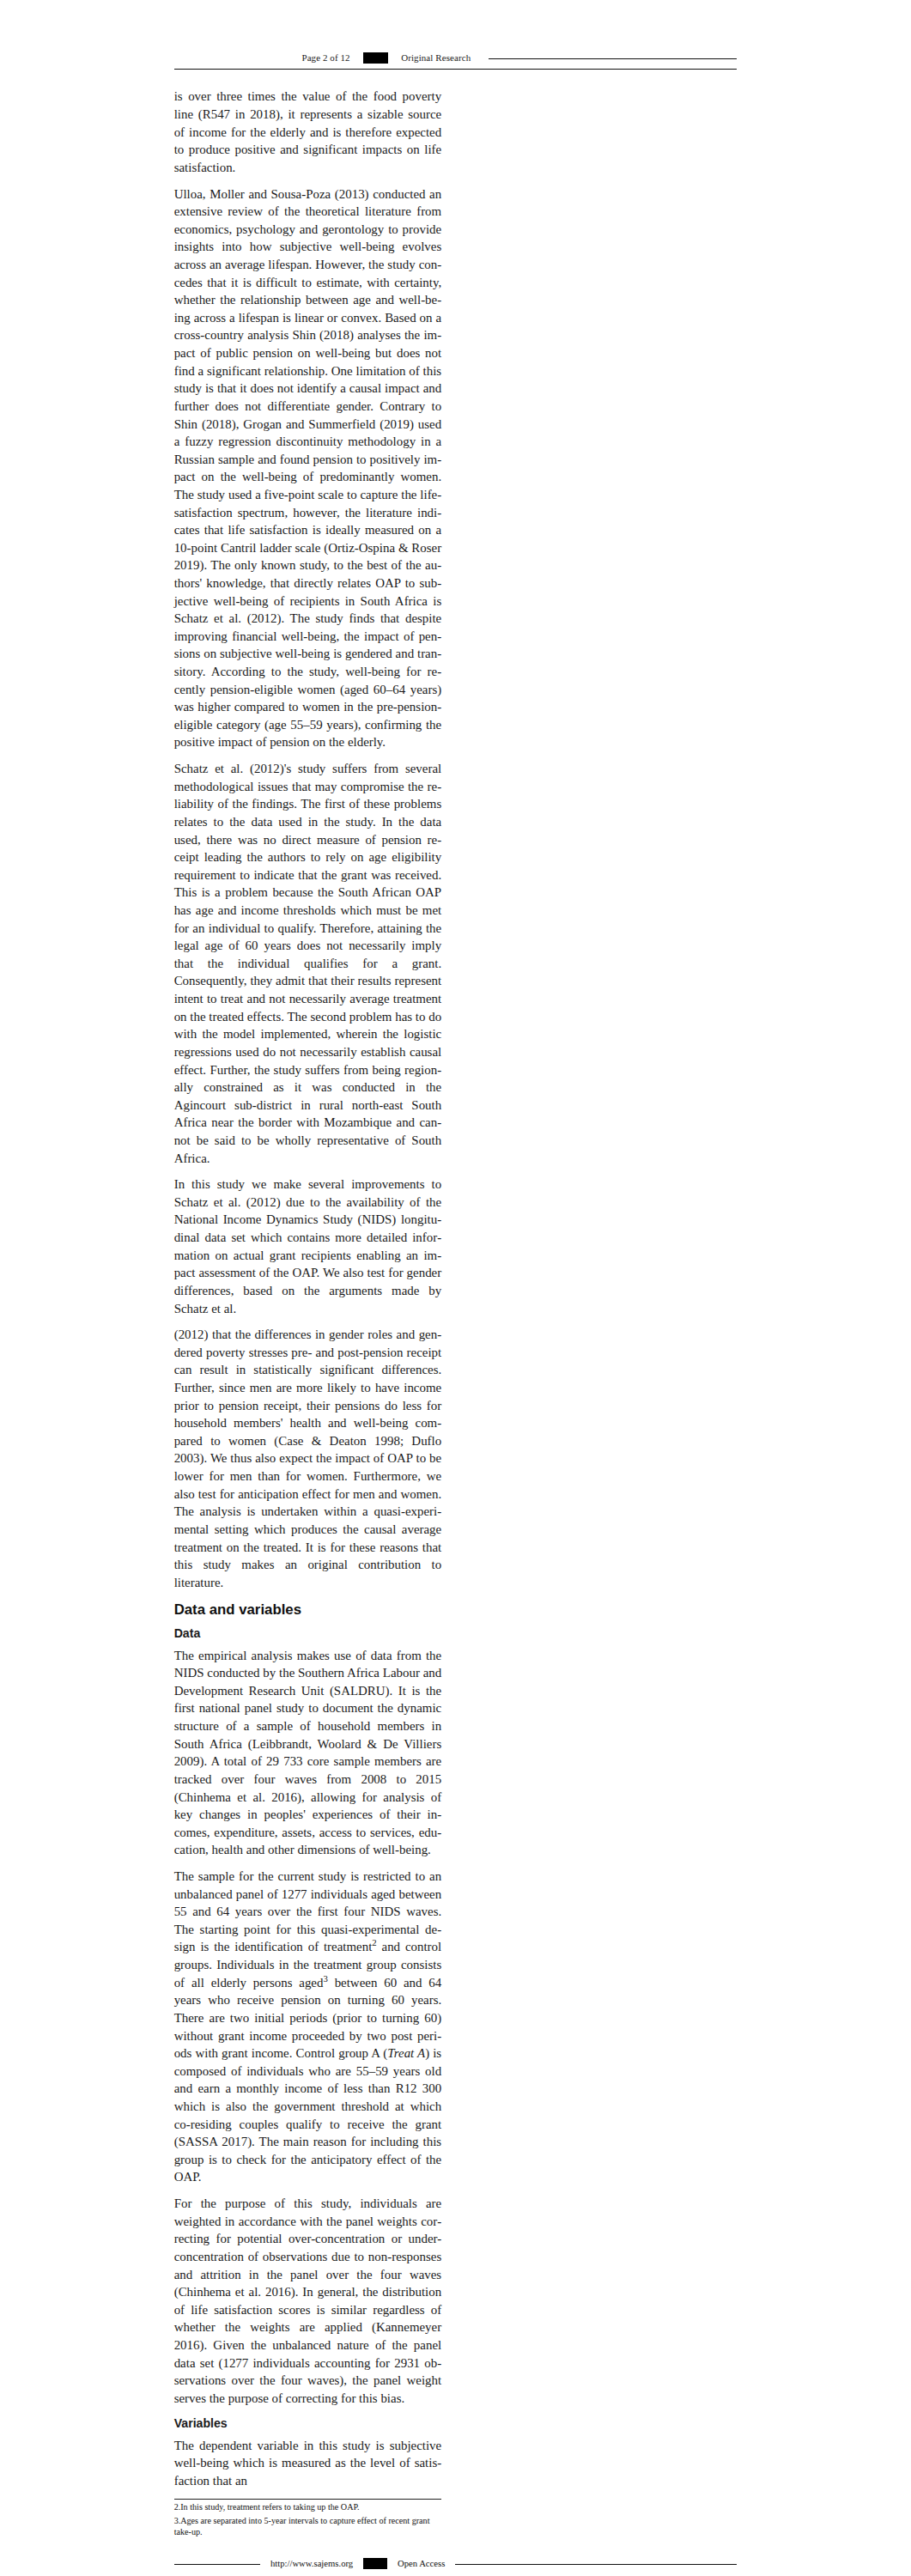Page 2 of 12 Original Research
is over three times the value of the food poverty line (R547 in 2018), it represents a sizable source of income for the elderly and is therefore expected to produce positive and significant impacts on life satisfaction.
Ulloa, Moller and Sousa-Poza (2013) conducted an extensive review of the theoretical literature from economics, psychology and gerontology to provide insights into how subjective well-being evolves across an average lifespan. However, the study concedes that it is difficult to estimate, with certainty, whether the relationship between age and well-being across a lifespan is linear or convex. Based on a cross-country analysis Shin (2018) analyses the impact of public pension on well-being but does not find a significant relationship. One limitation of this study is that it does not identify a causal impact and further does not differentiate gender. Contrary to Shin (2018), Grogan and Summerfield (2019) used a fuzzy regression discontinuity methodology in a Russian sample and found pension to positively impact on the well-being of predominantly women. The study used a five-point scale to capture the life-satisfaction spectrum, however, the literature indicates that life satisfaction is ideally measured on a 10-point Cantril ladder scale (Ortiz-Ospina & Roser 2019). The only known study, to the best of the authors' knowledge, that directly relates OAP to subjective well-being of recipients in South Africa is Schatz et al. (2012). The study finds that despite improving financial well-being, the impact of pensions on subjective well-being is gendered and transitory. According to the study, well-being for recently pension-eligible women (aged 60–64 years) was higher compared to women in the pre-pension-eligible category (age 55–59 years), confirming the positive impact of pension on the elderly.
Schatz et al. (2012)'s study suffers from several methodological issues that may compromise the reliability of the findings. The first of these problems relates to the data used in the study. In the data used, there was no direct measure of pension receipt leading the authors to rely on age eligibility requirement to indicate that the grant was received. This is a problem because the South African OAP has age and income thresholds which must be met for an individual to qualify. Therefore, attaining the legal age of 60 years does not necessarily imply that the individual qualifies for a grant. Consequently, they admit that their results represent intent to treat and not necessarily average treatment on the treated effects. The second problem has to do with the model implemented, wherein the logistic regressions used do not necessarily establish causal effect. Further, the study suffers from being regionally constrained as it was conducted in the Agincourt sub-district in rural north-east South Africa near the border with Mozambique and cannot be said to be wholly representative of South Africa.
In this study we make several improvements to Schatz et al. (2012) due to the availability of the National Income Dynamics Study (NIDS) longitudinal data set which contains more detailed information on actual grant recipients enabling an impact assessment of the OAP. We also test for gender differences, based on the arguments made by Schatz et al.
(2012) that the differences in gender roles and gendered poverty stresses pre- and post-pension receipt can result in statistically significant differences. Further, since men are more likely to have income prior to pension receipt, their pensions do less for household members' health and well-being compared to women (Case & Deaton 1998; Duflo 2003). We thus also expect the impact of OAP to be lower for men than for women. Furthermore, we also test for anticipation effect for men and women. The analysis is undertaken within a quasi-experimental setting which produces the causal average treatment on the treated. It is for these reasons that this study makes an original contribution to literature.
Data and variables
Data
The empirical analysis makes use of data from the NIDS conducted by the Southern Africa Labour and Development Research Unit (SALDRU). It is the first national panel study to document the dynamic structure of a sample of household members in South Africa (Leibbrandt, Woolard & De Villiers 2009). A total of 29 733 core sample members are tracked over four waves from 2008 to 2015 (Chinhema et al. 2016), allowing for analysis of key changes in peoples' experiences of their incomes, expenditure, assets, access to services, education, health and other dimensions of well-being.
The sample for the current study is restricted to an unbalanced panel of 1277 individuals aged between 55 and 64 years over the first four NIDS waves. The starting point for this quasi-experimental design is the identification of treatment2 and control groups. Individuals in the treatment group consists of all elderly persons aged3 between 60 and 64 years who receive pension on turning 60 years. There are two initial periods (prior to turning 60) without grant income proceeded by two post periods with grant income. Control group A (Treat A) is composed of individuals who are 55–59 years old and earn a monthly income of less than R12 300 which is also the government threshold at which co-residing couples qualify to receive the grant (SASSA 2017). The main reason for including this group is to check for the anticipatory effect of the OAP.
For the purpose of this study, individuals are weighted in accordance with the panel weights correcting for potential over-concentration or under-concentration of observations due to non-responses and attrition in the panel over the four waves (Chinhema et al. 2016). In general, the distribution of life satisfaction scores is similar regardless of whether the weights are applied (Kannemeyer 2016). Given the unbalanced nature of the panel data set (1277 individuals accounting for 2931 observations over the four waves), the panel weight serves the purpose of correcting for this bias.
Variables
The dependent variable in this study is subjective well-being which is measured as the level of satisfaction that an
2.In this study, treatment refers to taking up the OAP.
3.Ages are separated into 5-year intervals to capture effect of recent grant take-up.
http://www.sajems.org Open Access